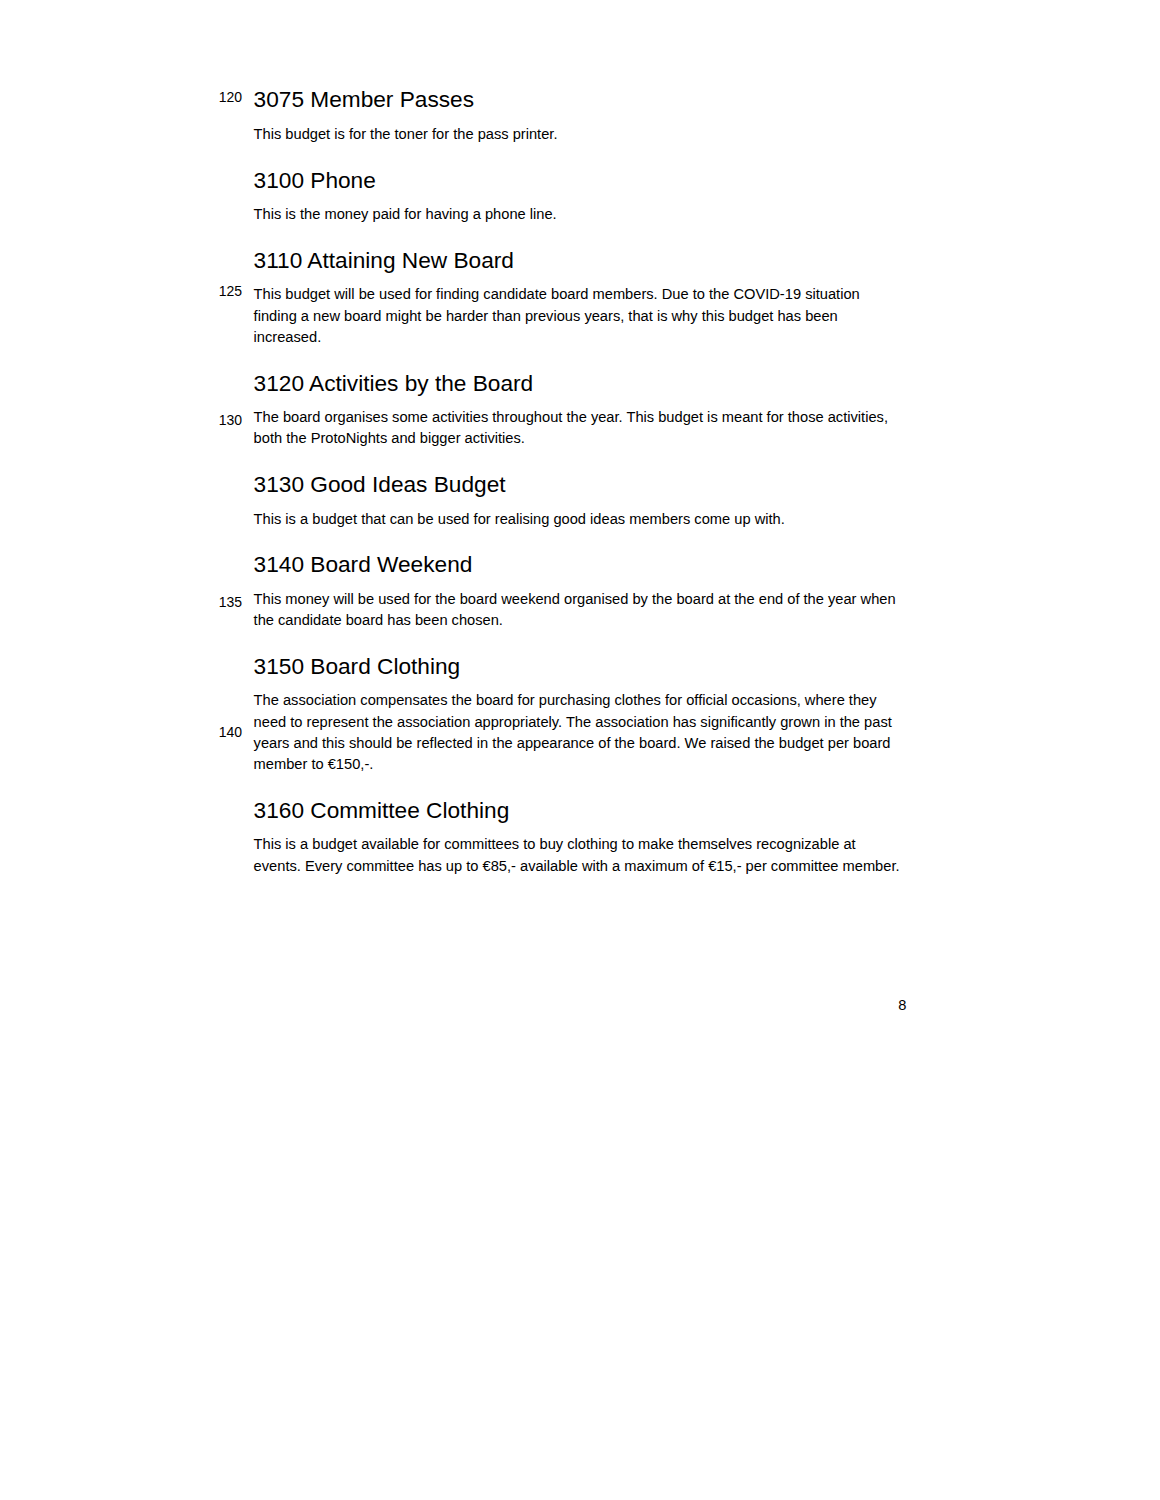120
3075 Member Passes
This budget is for the toner for the pass printer.
3100 Phone
This is the money paid for having a phone line.
3110 Attaining New Board
125
This budget will be used for finding candidate board members. Due to the COVID-19 situation finding a new board might be harder than previous years, that is why this budget has been increased.
3120 Activities by the Board
130
The board organises some activities throughout the year. This budget is meant for those activities, both the ProtoNights and bigger activities.
3130 Good Ideas Budget
This is a budget that can be used for realising good ideas members come up with.
3140 Board Weekend
135
This money will be used for the board weekend organised by the board at the end of the year when the candidate board has been chosen.
3150 Board Clothing
140
The association compensates the board for purchasing clothes for official occasions, where they need to represent the association appropriately. The association has significantly grown in the past years and this should be reflected in the appearance of the board. We raised the budget per board member to €150,-.
3160 Committee Clothing
This is a budget available for committees to buy clothing to make themselves recognizable at events. Every committee has up to €85,- available with a maximum of €15,- per committee member.
8